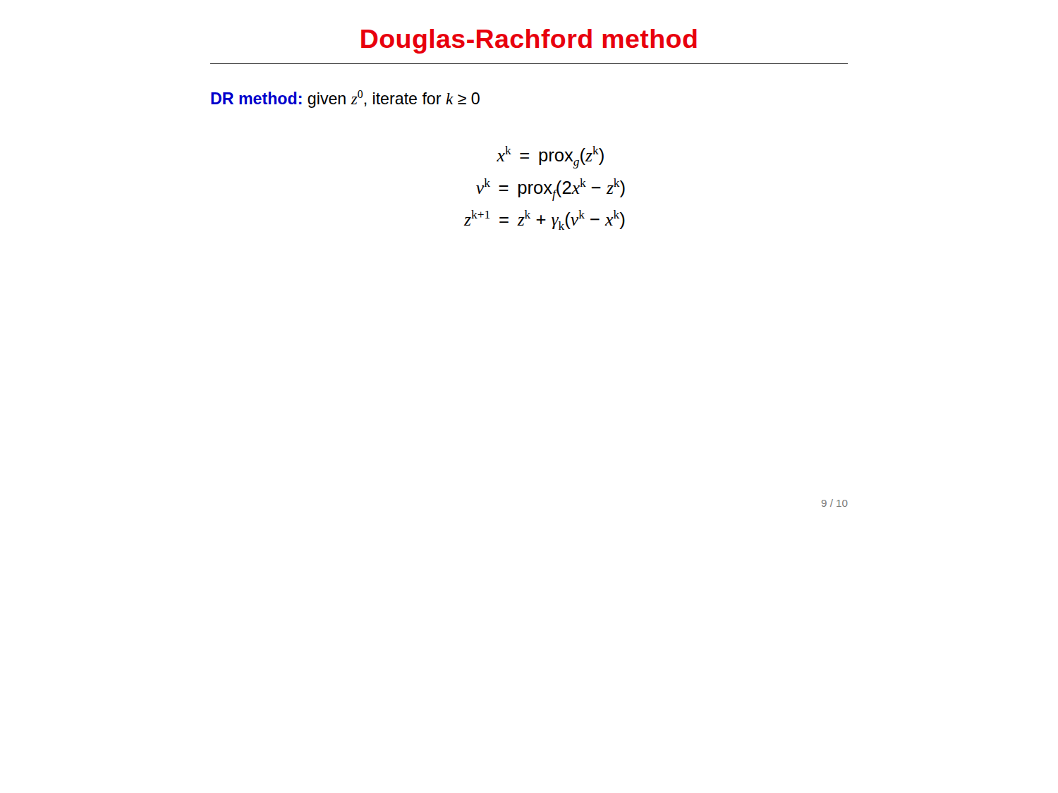Douglas-Rachford method
DR method: given z0, iterate for k ≥ 0
xk = proxg(zk) vk = proxf(2xk − zk) zk+1 = zk + γk(vk − xk)
9 / 10